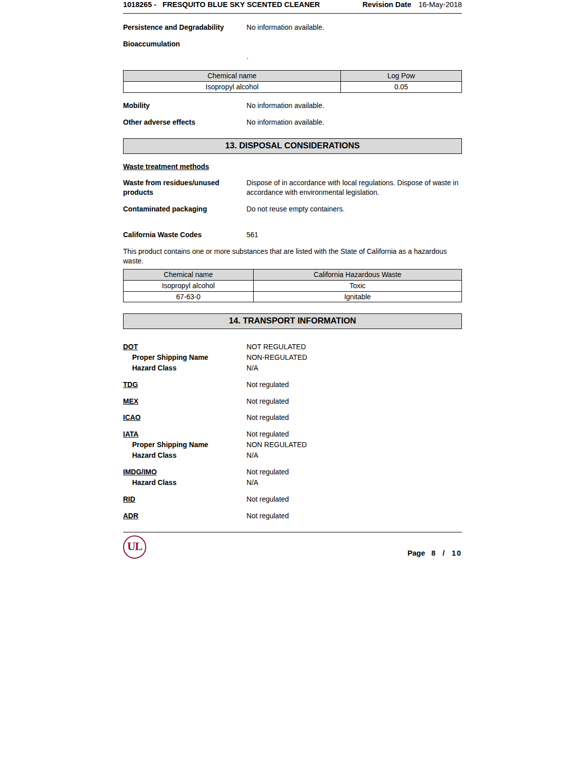1018265 - FRESQUITO BLUE SKY SCENTED CLEANER
Revision Date 16-May-2018
Persistence and Degradability
No information available.
Bioaccumulation
.
| Chemical name | Log Pow |
| --- | --- |
| Isopropyl alcohol | 0.05 |
Mobility
No information available.
Other adverse effects
No information available.
13. DISPOSAL CONSIDERATIONS
Waste treatment methods
Waste from residues/unused products
Dispose of in accordance with local regulations. Dispose of waste in accordance with environmental legislation.
Contaminated packaging
Do not reuse empty containers.
California Waste Codes
561
This product contains one or more substances that are listed with the State of California as a hazardous waste.
| Chemical name | California Hazardous Waste |
| --- | --- |
| Isopropyl alcohol | Toxic |
| 67-63-0 | Ignitable |
14. TRANSPORT INFORMATION
DOT
NOT REGULATED
Proper Shipping Name
NON-REGULATED
Hazard Class
N/A
TDG
Not regulated
MEX
Not regulated
ICAO
Not regulated
IATA
Not regulated
Proper Shipping Name
NON REGULATED
Hazard Class
N/A
IMDG/IMO
Not regulated
Hazard Class
N/A
RID
Not regulated
ADR
Not regulated
UL
Page 8 / 10